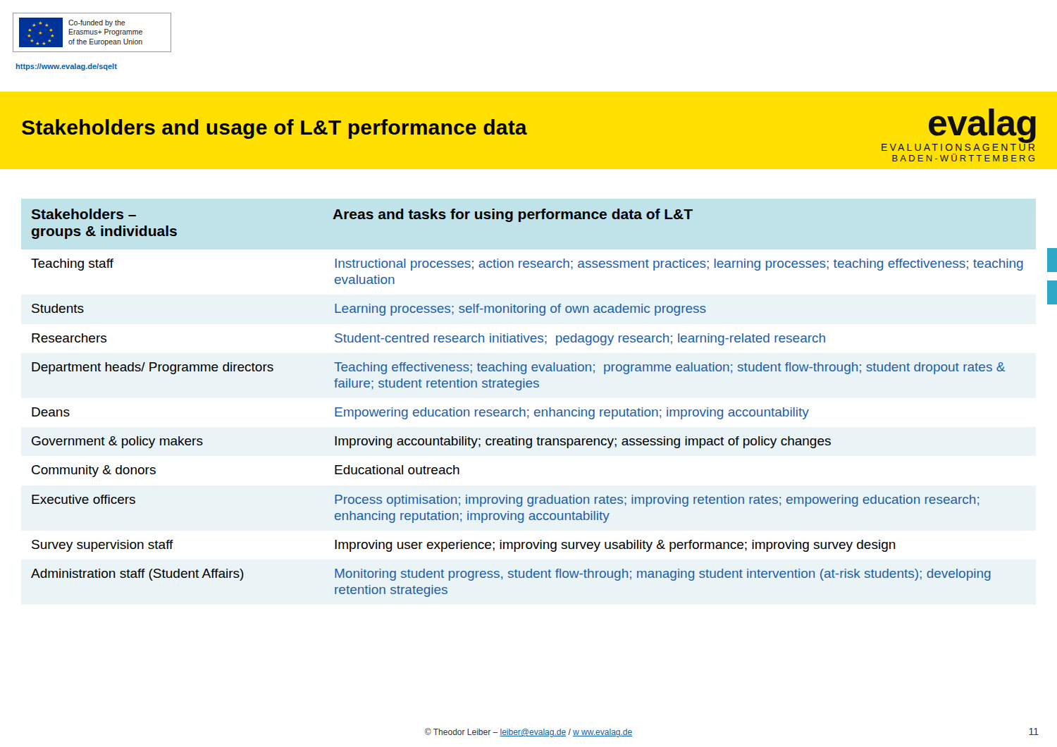★ ★ ★ ★ ★ ★ ★ ★ ★ ★ ★ ★
Co-funded by the
Erasmus+ Programme
of the European Union
https://www.evalag.de/sqelt
Stakeholders and usage of L&T performance data
evalag
EVALUATIONSAGENTUR
BADEN-WÜRTTEMBERG
| Stakeholders – groups & individuals | Areas and tasks for using performance data of L&T |
| --- | --- |
| Teaching staff | Instructional processes; action research; assessment practices; learning processes; teaching effectiveness; teaching evaluation |
| Students | Learning processes; self-monitoring of own academic progress |
| Researchers | Student-centred research initiatives; pedagogy research; learning-related research |
| Department heads/ Programme directors | Teaching effectiveness; teaching evaluation; programme ealuation; student flow-through; student dropout rates & failure; student retention strategies |
| Deans | Empowering education research; enhancing reputation; improving accountability |
| Government & policy makers | Improving accountability; creating transparency; assessing impact of policy changes |
| Community & donors | Educational outreach |
| Executive officers | Process optimisation; improving graduation rates; improving retention rates; empowering education research; enhancing reputation; improving accountability |
| Survey supervision staff | Improving user experience; improving survey usability & performance; improving survey design |
| Administration staff (Student Affairs) | Monitoring student progress, student flow-through; managing student intervention (at-risk students); developing retention strategies |
© Theodor Leiber – leiber@evalag.de / w ww.evalag.de
11